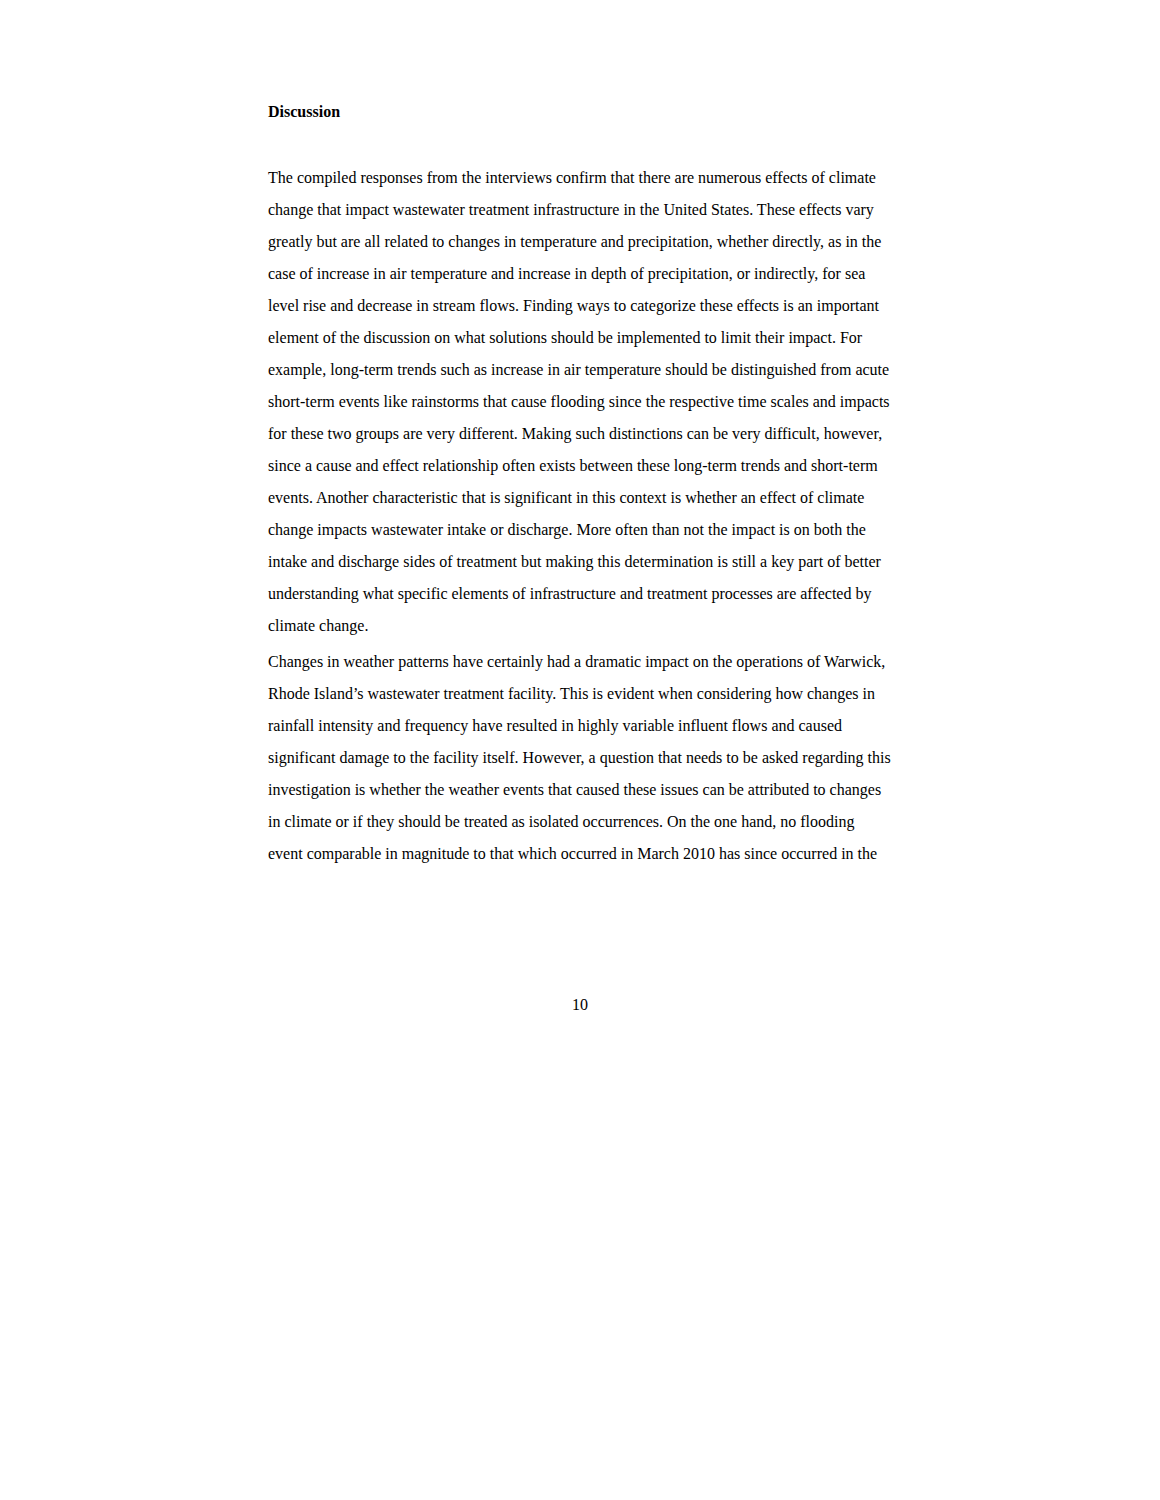Discussion
The compiled responses from the interviews confirm that there are numerous effects of climate change that impact wastewater treatment infrastructure in the United States. These effects vary greatly but are all related to changes in temperature and precipitation, whether directly, as in the case of increase in air temperature and increase in depth of precipitation, or indirectly, for sea level rise and decrease in stream flows. Finding ways to categorize these effects is an important element of the discussion on what solutions should be implemented to limit their impact. For example, long-term trends such as increase in air temperature should be distinguished from acute short-term events like rainstorms that cause flooding since the respective time scales and impacts for these two groups are very different. Making such distinctions can be very difficult, however, since a cause and effect relationship often exists between these long-term trends and short-term events. Another characteristic that is significant in this context is whether an effect of climate change impacts wastewater intake or discharge. More often than not the impact is on both the intake and discharge sides of treatment but making this determination is still a key part of better understanding what specific elements of infrastructure and treatment processes are affected by climate change.
Changes in weather patterns have certainly had a dramatic impact on the operations of Warwick, Rhode Island’s wastewater treatment facility. This is evident when considering how changes in rainfall intensity and frequency have resulted in highly variable influent flows and caused significant damage to the facility itself. However, a question that needs to be asked regarding this investigation is whether the weather events that caused these issues can be attributed to changes in climate or if they should be treated as isolated occurrences. On the one hand, no flooding event comparable in magnitude to that which occurred in March 2010 has since occurred in the
10